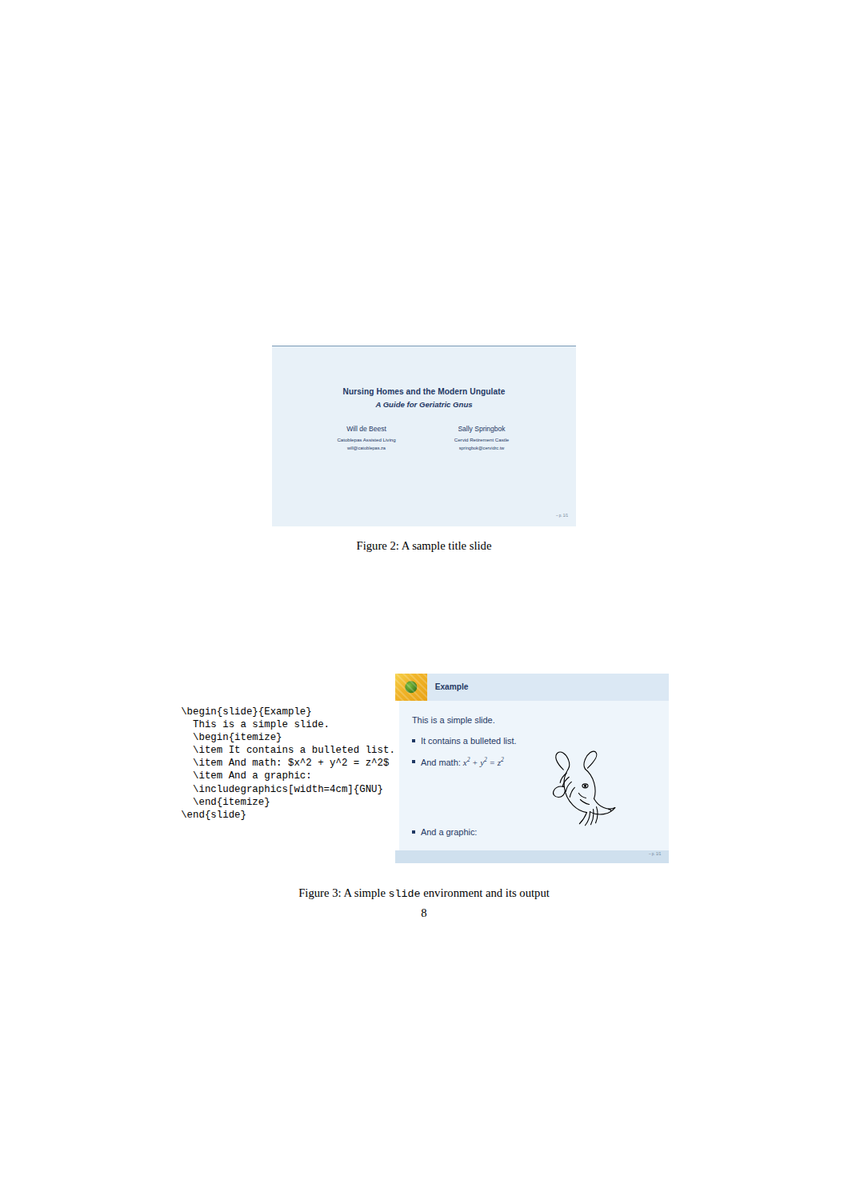Nursing Homes and the Modern Ungulate
A Guide for Geriatric Gnus
Will de Beest
Catoblepas Assisted Living
will@catoblepas.za
Sally Springbok
Cervid Retirement Castle
springbok@cervidrc.tw
– p. 1/1
Figure 2: A sample title slide
\begin{slide}{Example}
  This is a simple slide.
  \begin{itemize}
  \item It contains a bulleted list.
  \item And math: $x^2 + y^2 = z^2$
  \item And a graphic:
  \includegraphics[width=4cm]{GNU}
  \end{itemize}
\end{slide}
Example
This is a simple slide.
It contains a bulleted list.
And math: x2 + y2 = z2
And a graphic:
– p. 1/1
Figure 3: A simple slide environment and its output
8